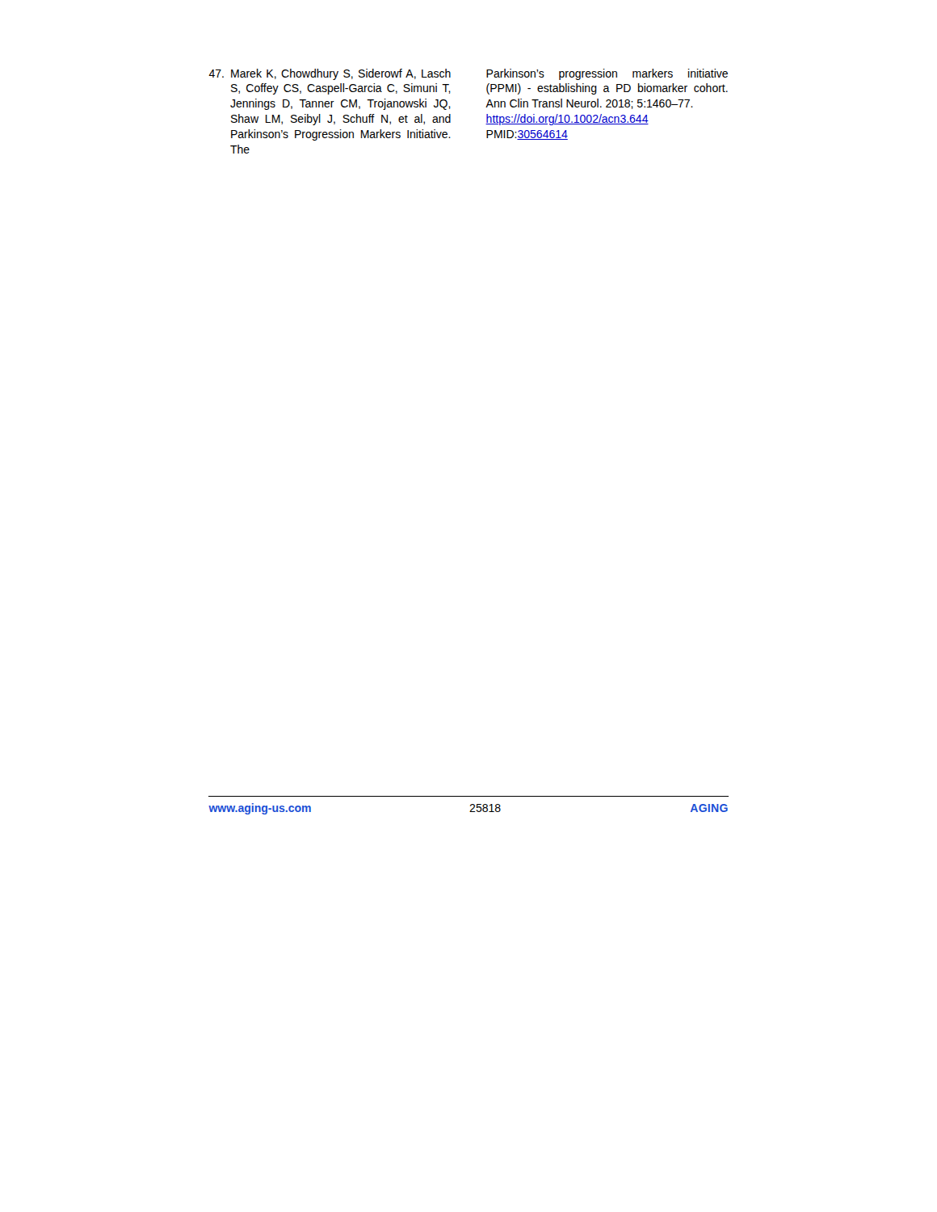47.
Marek K, Chowdhury S, Siderowf A, Lasch S, Coffey CS, Caspell-Garcia C, Simuni T, Jennings D, Tanner CM, Trojanowski JQ, Shaw LM, Seibyl J, Schuff N, et al, and Parkinson’s Progression Markers Initiative. The
Parkinson’s progression markers initiative (PPMI) - establishing a PD biomarker cohort. Ann Clin Transl Neurol. 2018; 5:1460–77.
https://doi.org/10.1002/acn3.644 PMID:30564614
www.aging-us.com 25818 AGING